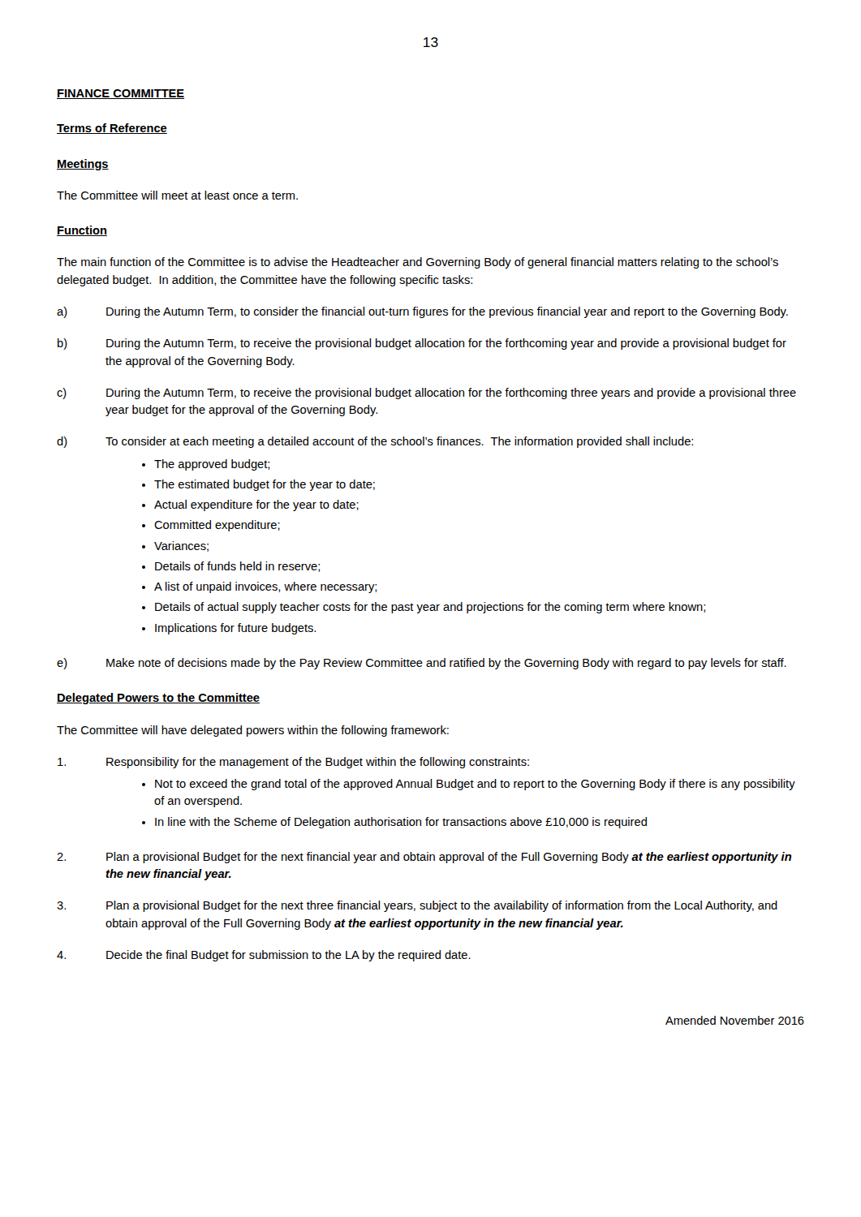13
FINANCE COMMITTEE
Terms of Reference
Meetings
The Committee will meet at least once a term.
Function
The main function of the Committee is to advise the Headteacher and Governing Body of general financial matters relating to the school’s delegated budget. In addition, the Committee have the following specific tasks:
a)
During the Autumn Term, to consider the financial out-turn figures for the previous financial year and report to the Governing Body.
b)
During the Autumn Term, to receive the provisional budget allocation for the forthcoming year and provide a provisional budget for the approval of the Governing Body.
c)
During the Autumn Term, to receive the provisional budget allocation for the forthcoming three years and provide a provisional three year budget for the approval of the Governing Body.
d)
To consider at each meeting a detailed account of the school’s finances. The information provided shall include:
The approved budget;
The estimated budget for the year to date;
Actual expenditure for the year to date;
Committed expenditure;
Variances;
Details of funds held in reserve;
A list of unpaid invoices, where necessary;
Details of actual supply teacher costs for the past year and projections for the coming term where known;
Implications for future budgets.
e)
Make note of decisions made by the Pay Review Committee and ratified by the Governing Body with regard to pay levels for staff.
Delegated Powers to the Committee
The Committee will have delegated powers within the following framework:
1.
Responsibility for the management of the Budget within the following constraints:
Not to exceed the grand total of the approved Annual Budget and to report to the Governing Body if there is any possibility of an overspend.
In line with the Scheme of Delegation authorisation for transactions above £10,000 is required
2.
Plan a provisional Budget for the next financial year and obtain approval of the Full Governing Body at the earliest opportunity in the new financial year.
3.
Plan a provisional Budget for the next three financial years, subject to the availability of information from the Local Authority, and obtain approval of the Full Governing Body at the earliest opportunity in the new financial year.
4.
Decide the final Budget for submission to the LA by the required date.
Amended November 2016